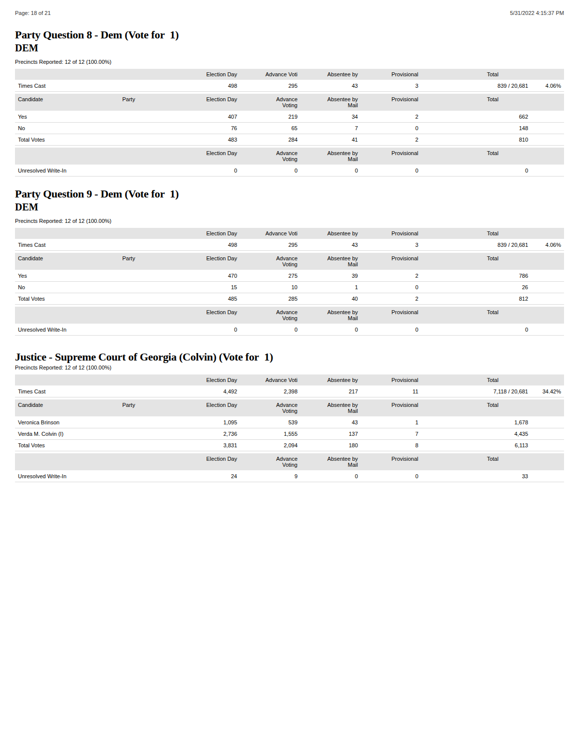Page: 18 of 21 5/31/2022 4:15:37 PM
Party Question 8 - Dem (Vote for 1)
DEM
Precincts Reported: 12 of 12 (100.00%)
| | | Election Day | Advance Voti | Absentee by | Provisional | Total |
| --- | --- | --- | --- | --- | --- | --- |
| Times Cast | 498 | 295 | 43 | 3 | 839 / 20,681 | 4.06% |
| Candidate | Party | Election Day | Advance Voting | Absentee by Mail | Provisional | Total |
| --- | --- | --- | --- | --- | --- | --- |
| Yes | | 407 | 219 | 34 | 2 | 662 | |
| No | | 76 | 65 | 7 | 0 | 148 | |
| Total Votes | | 483 | 284 | 41 | 2 | 810 | |
| | | Election Day | Advance Voting | Absentee by Mail | Provisional | Total |
| --- | --- | --- | --- | --- | --- | --- |
| Unresolved Write-In | 0 | 0 | 0 | 0 | 0 | |
Party Question 9 - Dem (Vote for 1)
DEM
Precincts Reported: 12 of 12 (100.00%)
| | | Election Day | Advance Voti | Absentee by | Provisional | Total |
| --- | --- | --- | --- | --- | --- | --- |
| Times Cast | 498 | 295 | 43 | 3 | 839 / 20,681 | 4.06% |
| Candidate | Party | Election Day | Advance Voting | Absentee by Mail | Provisional | Total |
| --- | --- | --- | --- | --- | --- | --- |
| Yes | | 470 | 275 | 39 | 2 | 786 | |
| No | | 15 | 10 | 1 | 0 | 26 | |
| Total Votes | | 485 | 285 | 40 | 2 | 812 | |
| | | Election Day | Advance Voting | Absentee by Mail | Provisional | Total |
| --- | --- | --- | --- | --- | --- | --- |
| Unresolved Write-In | 0 | 0 | 0 | 0 | 0 | |
Justice - Supreme Court of Georgia (Colvin) (Vote for 1)
Precincts Reported: 12 of 12 (100.00%)
| | | Election Day | Advance Voti | Absentee by | Provisional | Total |
| --- | --- | --- | --- | --- | --- | --- |
| Times Cast | 4,492 | 2,398 | 217 | 11 | 7,118 / 20,681 | 34.42% |
| Candidate | Party | Election Day | Advance Voting | Absentee by Mail | Provisional | Total |
| --- | --- | --- | --- | --- | --- | --- |
| Veronica Brinson | | 1,095 | 539 | 43 | 1 | 1,678 | |
| Verda M. Colvin (I) | | 2,736 | 1,555 | 137 | 7 | 4,435 | |
| Total Votes | | 3,831 | 2,094 | 180 | 8 | 6,113 | |
| | | Election Day | Advance Voting | Absentee by Mail | Provisional | Total |
| --- | --- | --- | --- | --- | --- | --- |
| Unresolved Write-In | 24 | 9 | 0 | 0 | 33 | |